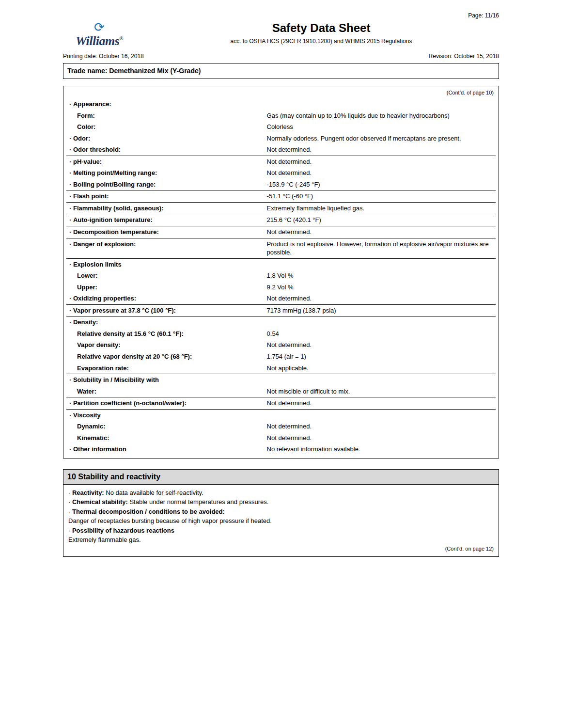Page: 11/16
⟳
Williams®
Safety Data Sheet
acc. to OSHA HCS (29CFR 1910.1200) and WHMIS 2015 Regulations
Printing date: October 16, 2018 Revision: October 15, 2018
Trade name: Demethanized Mix (Y-Grade)
(Cont’d. of page 10)
| Appearance: | |
| Form: | Gas (may contain up to 10% liquids due to heavier hydrocarbons) |
| Color: | Colorless |
| Odor: | Normally odorless. Pungent odor observed if mercaptans are present. |
| Odor threshold: | Not determined. |
| pH-value: | Not determined. |
| Melting point/Melting range: | Not determined. |
| Boiling point/Boiling range: | -153.9 °C (-245 °F) |
| Flash point: | -51.1 °C (-60 °F) |
| Flammability (solid, gaseous): | Extremely flammable liquefied gas. |
| Auto-ignition temperature: | 215.6 °C (420.1 °F) |
| Decomposition temperature: | Not determined. |
| Danger of explosion: | Product is not explosive. However, formation of explosive air/vapor mixtures are possible. |
| Explosion limits | |
| Lower: | 1.8 Vol % |
| Upper: | 9.2 Vol % |
| Oxidizing properties: | Not determined. |
| Vapor pressure at 37.8 °C (100 °F): | 7173 mmHg (138.7 psia) |
| Density: | |
| Relative density at 15.6 °C (60.1 °F): | 0.54 |
| Vapor density: | Not determined. |
| Relative vapor density at 20 °C (68 °F): | 1.754 (air = 1) |
| Evaporation rate: | Not applicable. |
| Solubility in / Miscibility with | |
| Water: | Not miscible or difficult to mix. |
| Partition coefficient (n-octanol/water): | Not determined. |
| Viscosity | |
| Dynamic: | Not determined. |
| Kinematic: | Not determined. |
| Other information | No relevant information available. |
10 Stability and reactivity
Reactivity: No data available for self-reactivity.
Chemical stability: Stable under normal temperatures and pressures.
Thermal decomposition / conditions to be avoided:
Danger of receptacles bursting because of high vapor pressure if heated.
Possibility of hazardous reactions
Extremely flammable gas.
(Cont’d. on page 12)